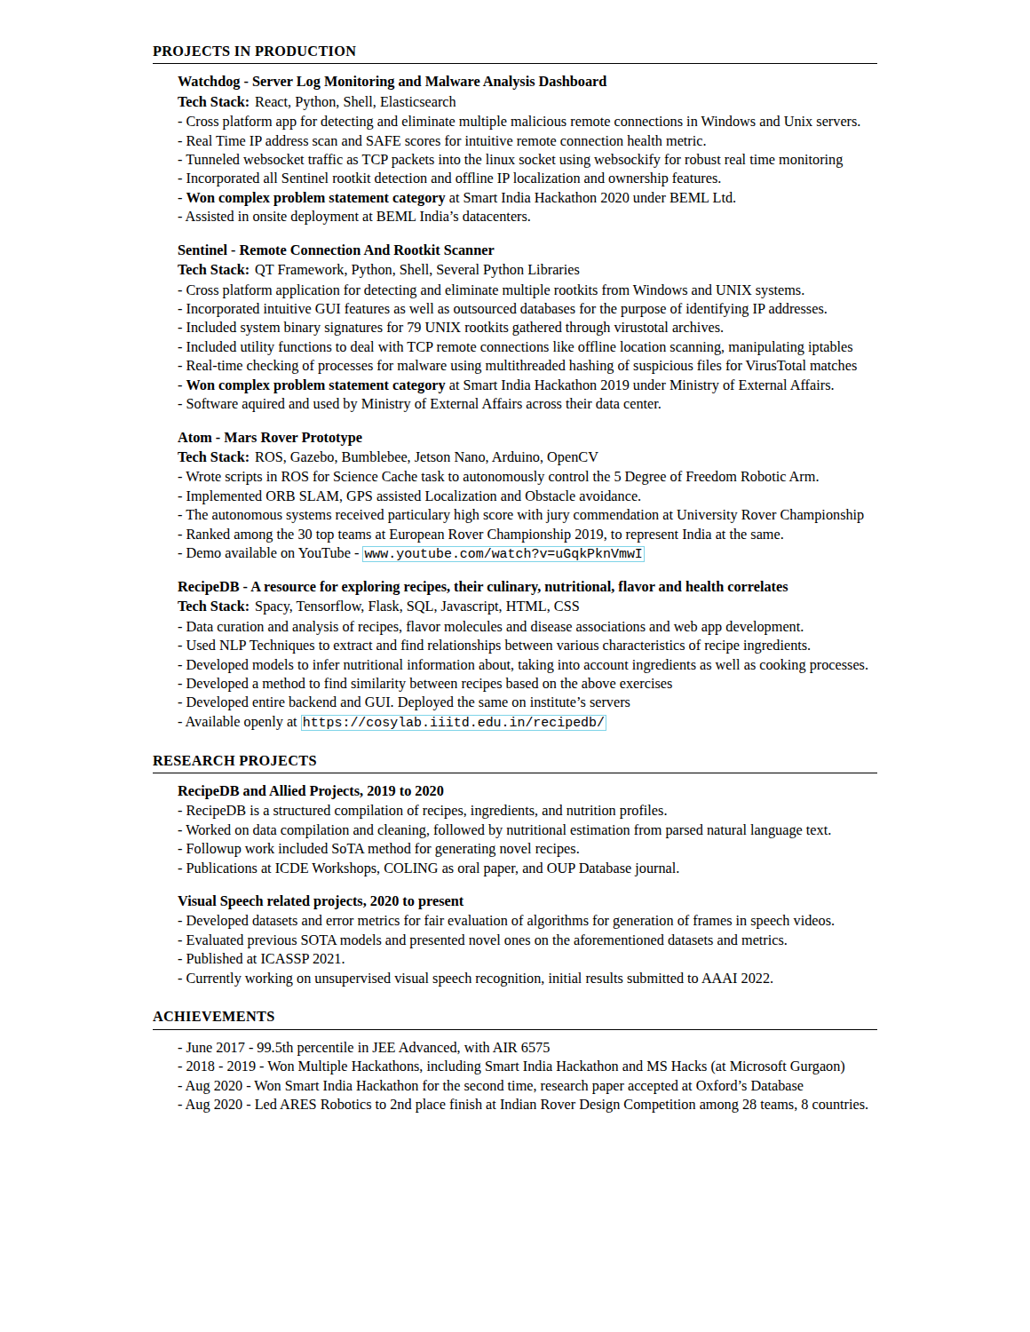Projects in Production
Watchdog - Server Log Monitoring and Malware Analysis Dashboard
Tech Stack: React, Python, Shell, Elasticsearch
Cross platform app for detecting and eliminate multiple malicious remote connections in Windows and Unix servers.
Real Time IP address scan and SAFE scores for intuitive remote connection health metric.
Tunneled websocket traffic as TCP packets into the linux socket using websockify for robust real time monitoring
Incorporated all Sentinel rootkit detection and offline IP localization and ownership features.
Won complex problem statement category at Smart India Hackathon 2020 under BEML Ltd.
Assisted in onsite deployment at BEML India’s datacenters.
Sentinel - Remote Connection And Rootkit Scanner
Tech Stack: QT Framework, Python, Shell, Several Python Libraries
Cross platform application for detecting and eliminate multiple rootkits from Windows and UNIX systems.
Incorporated intuitive GUI features as well as outsourced databases for the purpose of identifying IP addresses.
Included system binary signatures for 79 UNIX rootkits gathered through virustotal archives.
Included utility functions to deal with TCP remote connections like offline location scanning, manipulating iptables
Real-time checking of processes for malware using multithreaded hashing of suspicious files for VirusTotal matches
Won complex problem statement category at Smart India Hackathon 2019 under Ministry of External Affairs.
Software aquired and used by Ministry of External Affairs across their data center.
Atom - Mars Rover Prototype
Tech Stack: ROS, Gazebo, Bumblebee, Jetson Nano, Arduino, OpenCV
Wrote scripts in ROS for Science Cache task to autonomously control the 5 Degree of Freedom Robotic Arm.
Implemented ORB SLAM, GPS assisted Localization and Obstacle avoidance.
The autonomous systems received particulary high score with jury commendation at University Rover Championship
Ranked among the 30 top teams at European Rover Championship 2019, to represent India at the same.
Demo available on YouTube - www.youtube.com/watch?v=uGqkPknVmwI
RecipeDB - A resource for exploring recipes, their culinary, nutritional, flavor and health correlates
Tech Stack: Spacy, Tensorflow, Flask, SQL, Javascript, HTML, CSS
Data curation and analysis of recipes, flavor molecules and disease associations and web app development.
Used NLP Techniques to extract and find relationships between various characteristics of recipe ingredients.
Developed models to infer nutritional information about, taking into account ingredients as well as cooking processes.
Developed a method to find similarity between recipes based on the above exercises
Developed entire backend and GUI. Deployed the same on institute’s servers
Available openly at https://cosylab.iiitd.edu.in/recipedb/
Research Projects
RecipeDB and Allied Projects, 2019 to 2020
RecipeDB is a structured compilation of recipes, ingredients, and nutrition profiles.
Worked on data compilation and cleaning, followed by nutritional estimation from parsed natural language text.
Followup work included SoTA method for generating novel recipes.
Publications at ICDE Workshops, COLING as oral paper, and OUP Database journal.
Visual Speech related projects, 2020 to present
Developed datasets and error metrics for fair evaluation of algorithms for generation of frames in speech videos.
Evaluated previous SOTA models and presented novel ones on the aforementioned datasets and metrics.
Published at ICASSP 2021.
Currently working on unsupervised visual speech recognition, initial results submitted to AAAI 2022.
Achievements
June 2017 - 99.5th percentile in JEE Advanced, with AIR 6575
2018 - 2019 - Won Multiple Hackathons, including Smart India Hackathon and MS Hacks (at Microsoft Gurgaon)
Aug 2020 - Won Smart India Hackathon for the second time, research paper accepted at Oxford’s Database
Aug 2020 - Led ARES Robotics to 2nd place finish at Indian Rover Design Competition among 28 teams, 8 countries.